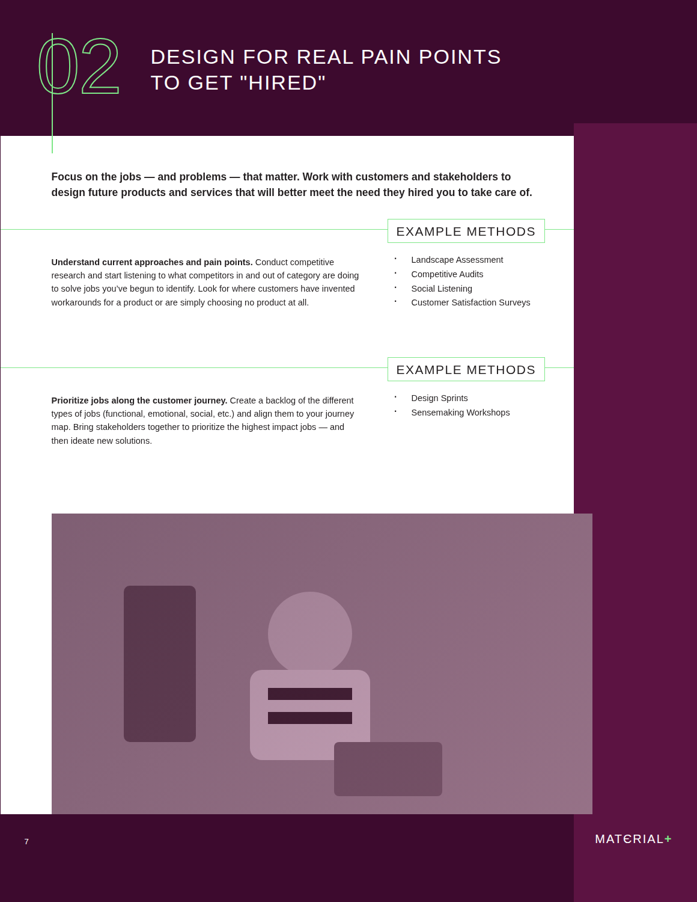02
Design for real pain points
to get "hired"
Focus on the jobs — and problems — that matter. Work with customers and stakeholders to design future products and services that will better meet the need they hired you to take care of.
Understand current approaches and pain points. Conduct competitive research and start listening to what competitors in and out of category are doing to solve jobs you’ve begun to identify. Look for where customers have invented workarounds for a product or are simply choosing no product at all.
Example Methods
Landscape Assessment
Competitive Audits
Social Listening
Customer Satisfaction Surveys
Prioritize jobs along the customer journey. Create a backlog of the different types of jobs (functional, emotional, social, etc.) and align them to your journey map. Bring stakeholders together to prioritize the highest impact jobs — and then ideate new solutions.
Example Methods
Design Sprints
Sensemaking Workshops
7 MATЄRIAL+